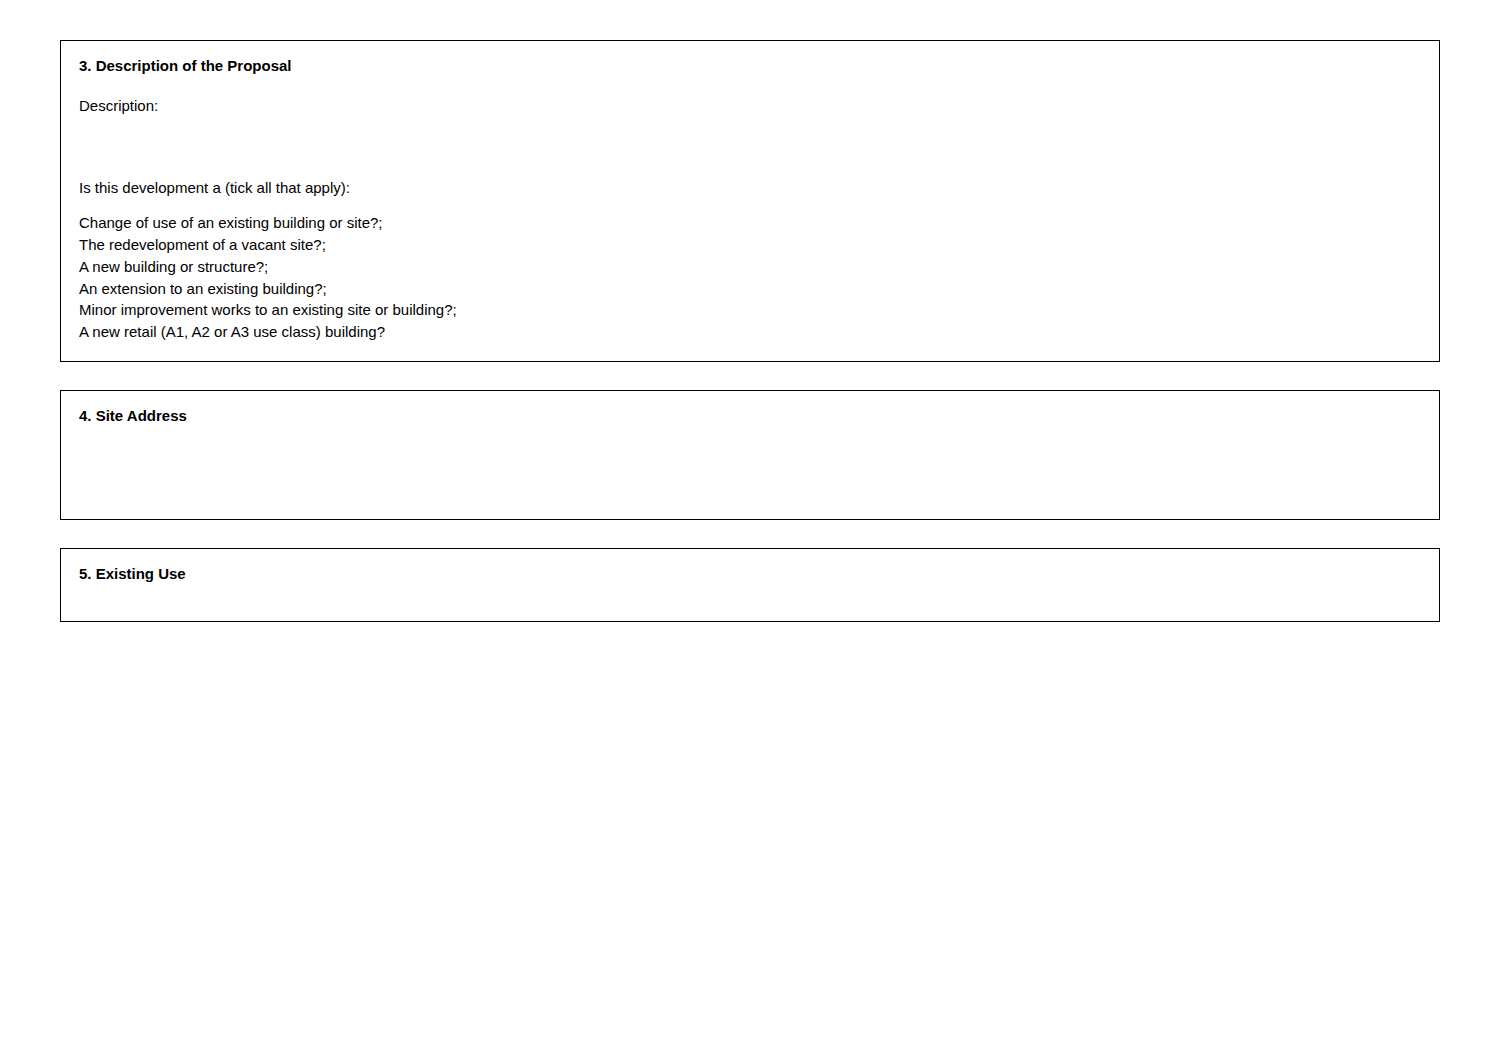3. Description of the Proposal
Description:
Is this development a (tick all that apply):
Change of use of an existing building or site?;
The redevelopment of a vacant site?;
A new building or structure?;
An extension to an existing building?;
Minor improvement works to an existing site or building?;
A new retail (A1, A2 or A3 use class) building?
4. Site Address
5. Existing Use